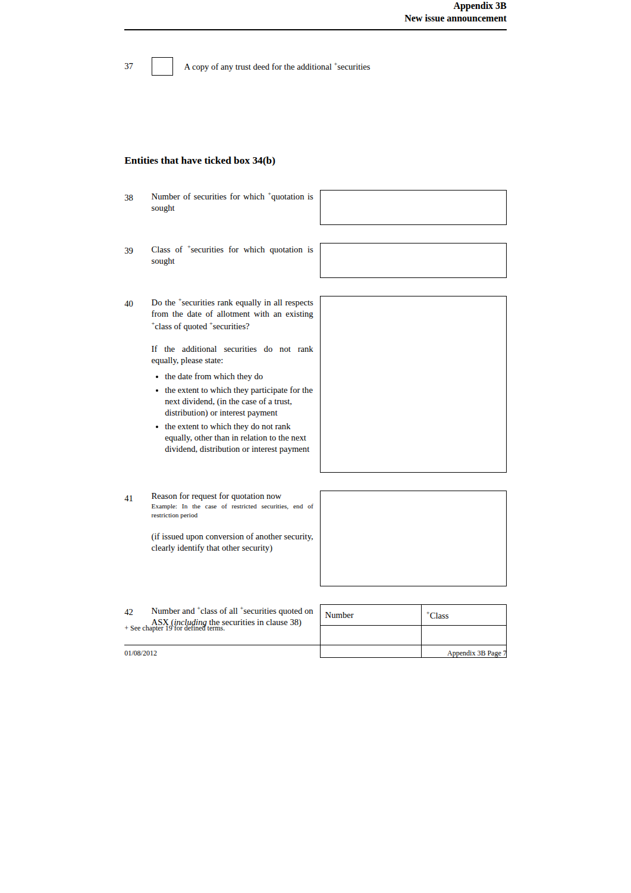Appendix 3B
New issue announcement
37
A copy of any trust deed for the additional +securities
Entities that have ticked box 34(b)
38
Number of securities for which +quotation is sought
39
Class of +securities for which quotation is sought
40
Do the +securities rank equally in all respects from the date of allotment with an existing +class of quoted +securities?
If the additional securities do not rank equally, please state:
the date from which they do
the extent to which they participate for the next dividend, (in the case of a trust, distribution) or interest payment
the extent to which they do not rank equally, other than in relation to the next dividend, distribution or interest payment
41
Reason for request for quotation now
Example: In the case of restricted securities, end of restriction period
(if issued upon conversion of another security, clearly identify that other security)
42
Number and +class of all +securities quoted on ASX (including the securities in clause 38)
| Number | + Class |
| --- | --- |
+ See chapter 19 for defined terms.
01/08/2012
Appendix 3B Page 7